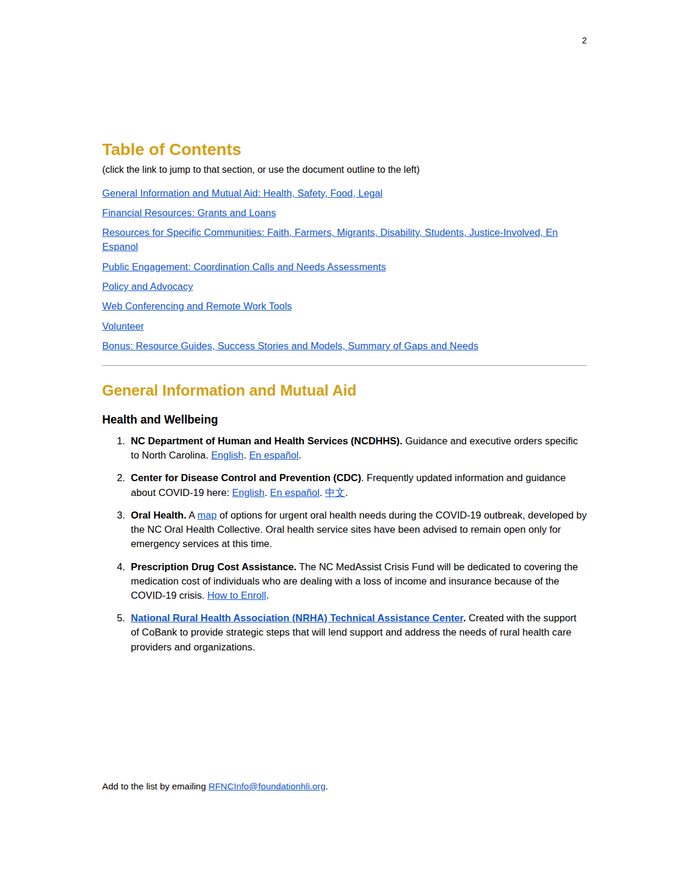2
Table of Contents
(click the link to jump to that section, or use the document outline to the left)
General Information and Mutual Aid: Health, Safety, Food, Legal
Financial Resources: Grants and Loans
Resources for Specific Communities: Faith, Farmers, Migrants, Disability, Students, Justice-Involved, En Espanol
Public Engagement: Coordination Calls and Needs Assessments
Policy and Advocacy
Web Conferencing and Remote Work Tools
Volunteer
Bonus: Resource Guides, Success Stories and Models, Summary of Gaps and Needs
General Information and Mutual Aid
Health and Wellbeing
NC Department of Human and Health Services (NCDHHS). Guidance and executive orders specific to North Carolina. English. En español.
Center for Disease Control and Prevention (CDC). Frequently updated information and guidance about COVID-19 here: English. En español. 中文.
Oral Health. A map of options for urgent oral health needs during the COVID-19 outbreak, developed by the NC Oral Health Collective. Oral health service sites have been advised to remain open only for emergency services at this time.
Prescription Drug Cost Assistance. The NC MedAssist Crisis Fund will be dedicated to covering the medication cost of individuals who are dealing with a loss of income and insurance because of the COVID-19 crisis. How to Enroll.
National Rural Health Association (NRHA) Technical Assistance Center. Created with the support of CoBank to provide strategic steps that will lend support and address the needs of rural health care providers and organizations.
Add to the list by emailing RFNCInfo@foundationhli.org.